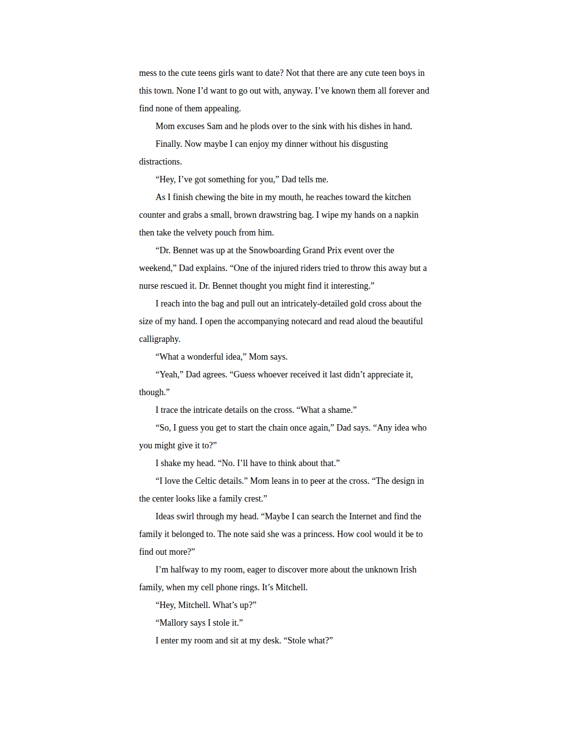mess to the cute teens girls want to date? Not that there are any cute teen boys in this town. None I’d want to go out with, anyway. I’ve known them all forever and find none of them appealing.
Mom excuses Sam and he plods over to the sink with his dishes in hand.
Finally. Now maybe I can enjoy my dinner without his disgusting distractions.
“Hey, I’ve got something for you,” Dad tells me.
As I finish chewing the bite in my mouth, he reaches toward the kitchen counter and grabs a small, brown drawstring bag. I wipe my hands on a napkin then take the velvety pouch from him.
“Dr. Bennet was up at the Snowboarding Grand Prix event over the weekend,” Dad explains. “One of the injured riders tried to throw this away but a nurse rescued it. Dr. Bennet thought you might find it interesting.”
I reach into the bag and pull out an intricately-detailed gold cross about the size of my hand. I open the accompanying notecard and read aloud the beautiful calligraphy.
“What a wonderful idea,” Mom says.
“Yeah,” Dad agrees. “Guess whoever received it last didn’t appreciate it, though.”
I trace the intricate details on the cross. “What a shame.”
“So, I guess you get to start the chain once again,” Dad says. “Any idea who you might give it to?”
I shake my head. “No. I’ll have to think about that.”
“I love the Celtic details.” Mom leans in to peer at the cross. “The design in the center looks like a family crest.”
Ideas swirl through my head. “Maybe I can search the Internet and find the family it belonged to. The note said she was a princess. How cool would it be to find out more?”
I’m halfway to my room, eager to discover more about the unknown Irish family, when my cell phone rings. It’s Mitchell.
“Hey, Mitchell. What’s up?”
“Mallory says I stole it.”
I enter my room and sit at my desk. “Stole what?”